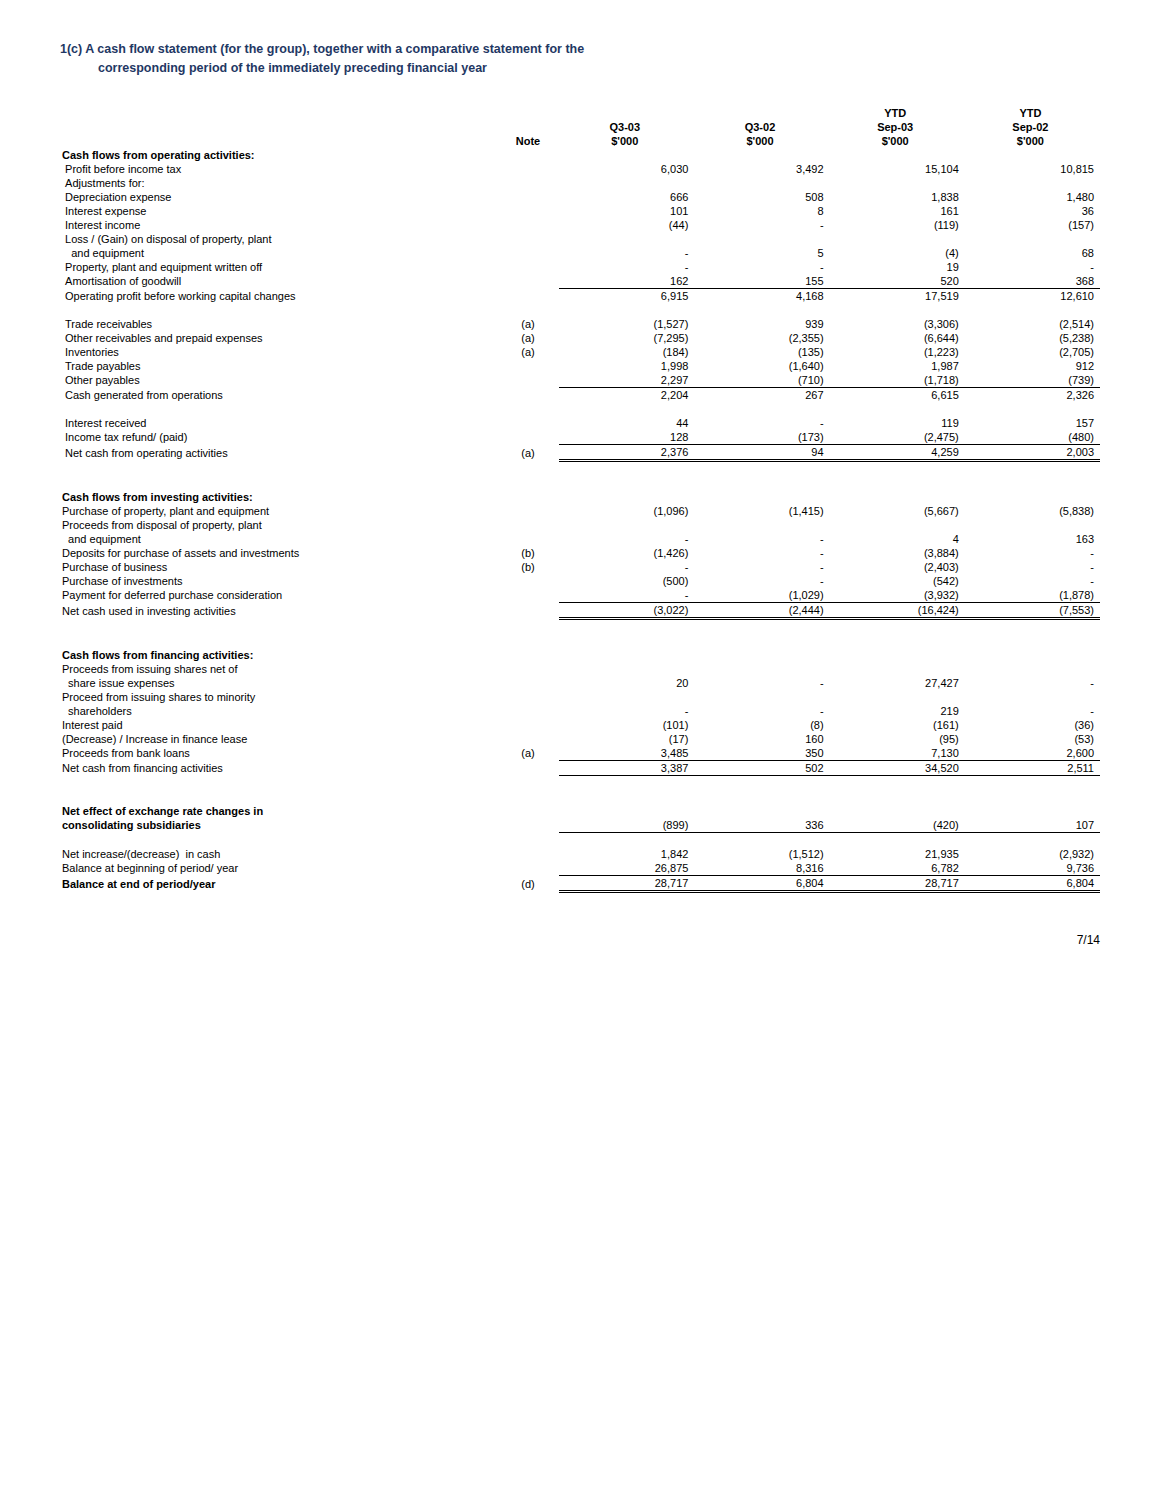1(c) A cash flow statement (for the group), together with a comparative statement for the corresponding period of the immediately preceding financial year
| | | | | YTD | YTD |
| | | Q3-03 | Q3-02 | Sep-03 | Sep-02 |
| | Note | $'000 | $'000 | $'000 | $'000 |
| Cash flows from operating activities: | | | | | |
| Profit before income tax | | 6,030 | 3,492 | 15,104 | 10,815 |
| Adjustments for: | | | | | |
| Depreciation expense | | 666 | 508 | 1,838 | 1,480 |
| Interest expense | | 101 | 8 | 161 | 36 |
| Interest income | | (44) | - | (119) | (157) |
| Loss / (Gain) on disposal of property, plant | | | | | |
| and equipment | | - | 5 | (4) | 68 |
| Property, plant and equipment written off | | - | - | 19 | - |
| Amortisation of goodwill | | 162 | 155 | 520 | 368 |
| Operating profit before working capital changes | | 6,915 | 4,168 | 17,519 | 12,610 |
| Trade receivables | (a) | (1,527) | 939 | (3,306) | (2,514) |
| Other receivables and prepaid expenses | (a) | (7,295) | (2,355) | (6,644) | (5,238) |
| Inventories | (a) | (184) | (135) | (1,223) | (2,705) |
| Trade payables | | 1,998 | (1,640) | 1,987 | 912 |
| Other payables | | 2,297 | (710) | (1,718) | (739) |
| Cash generated from operations | | 2,204 | 267 | 6,615 | 2,326 |
| Interest received | | 44 | - | 119 | 157 |
| Income tax refund/ (paid) | | 128 | (173) | (2,475) | (480) |
| Net cash from operating activities | (a) | 2,376 | 94 | 4,259 | 2,003 |
| Cash flows from investing activities: | | | | | |
| Purchase of property, plant and equipment | | (1,096) | (1,415) | (5,667) | (5,838) |
| Proceeds from disposal of property, plant | | | | | |
| and equipment | | - | - | 4 | 163 |
| Deposits for purchase of assets and investments | (b) | (1,426) | - | (3,884) | - |
| Purchase of business | (b) | - | - | (2,403) | - |
| Purchase of investments | | (500) | - | (542) | - |
| Payment for deferred purchase consideration | | - | (1,029) | (3,932) | (1,878) |
| Net cash used in investing activities | | (3,022) | (2,444) | (16,424) | (7,553) |
| Cash flows from financing activities: | | | | | |
| Proceeds from issuing shares net of | | | | | |
| share issue expenses | | 20 | - | 27,427 | - |
| Proceed from issuing shares to minority | | | | | |
| shareholders | | - | - | 219 | - |
| Interest paid | | (101) | (8) | (161) | (36) |
| (Decrease) / Increase in finance lease | | (17) | 160 | (95) | (53) |
| Proceeds from bank loans | (a) | 3,485 | 350 | 7,130 | 2,600 |
| Net cash from financing activities | | 3,387 | 502 | 34,520 | 2,511 |
| Net effect of exchange rate changes in | | | | | |
| consolidating subsidiaries | | (899) | 336 | (420) | 107 |
| Net increase/(decrease) in cash | | 1,842 | (1,512) | 21,935 | (2,932) |
| Balance at beginning of period/ year | | 26,875 | 8,316 | 6,782 | 9,736 |
| Balance at end of period/year | (d) | 28,717 | 6,804 | 28,717 | 6,804 |
7/14